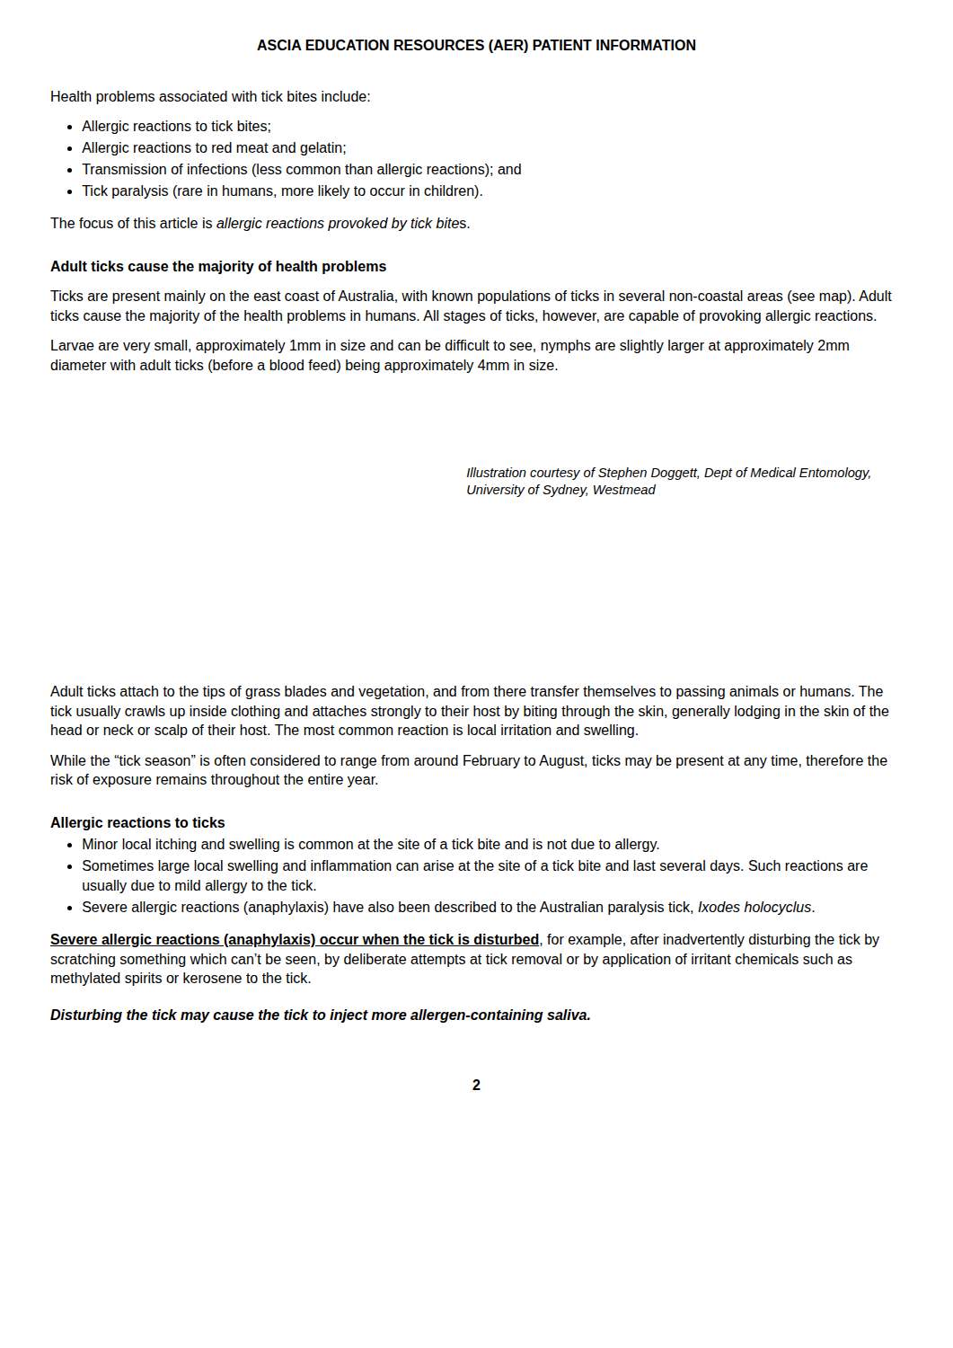ASCIA EDUCATION RESOURCES (AER) PATIENT INFORMATION
Health problems associated with tick bites include:
Allergic reactions to tick bites;
Allergic reactions to red meat and gelatin;
Transmission of infections (less common than allergic reactions); and
Tick paralysis (rare in humans, more likely to occur in children).
The focus of this article is allergic reactions provoked by tick bites.
Adult ticks cause the majority of health problems
Ticks are present mainly on the east coast of Australia, with known populations of ticks in several non-coastal areas (see map). Adult ticks cause the majority of the health problems in humans. All stages of ticks, however, are capable of provoking allergic reactions.
Larvae are very small, approximately 1mm in size and can be difficult to see, nymphs are slightly larger at approximately 2mm diameter with adult ticks (before a blood feed) being approximately 4mm in size.
Illustration courtesy of Stephen Doggett, Dept of Medical Entomology,
University of Sydney, Westmead
Adult ticks attach to the tips of grass blades and vegetation, and from there transfer themselves to passing animals or humans. The tick usually crawls up inside clothing and attaches strongly to their host by biting through the skin, generally lodging in the skin of the head or neck or scalp of their host. The most common reaction is local irritation and swelling.
While the “tick season” is often considered to range from around February to August, ticks may be present at any time, therefore the risk of exposure remains throughout the entire year.
Allergic reactions to ticks
Minor local itching and swelling is common at the site of a tick bite and is not due to allergy.
Sometimes large local swelling and inflammation can arise at the site of a tick bite and last several days. Such reactions are usually due to mild allergy to the tick.
Severe allergic reactions (anaphylaxis) have also been described to the Australian paralysis tick, Ixodes holocyclus.
Severe allergic reactions (anaphylaxis) occur when the tick is disturbed, for example, after inadvertently disturbing the tick by scratching something which can’t be seen, by deliberate attempts at tick removal or by application of irritant chemicals such as methylated spirits or kerosene to the tick.
Disturbing the tick may cause the tick to inject more allergen-containing saliva.
2